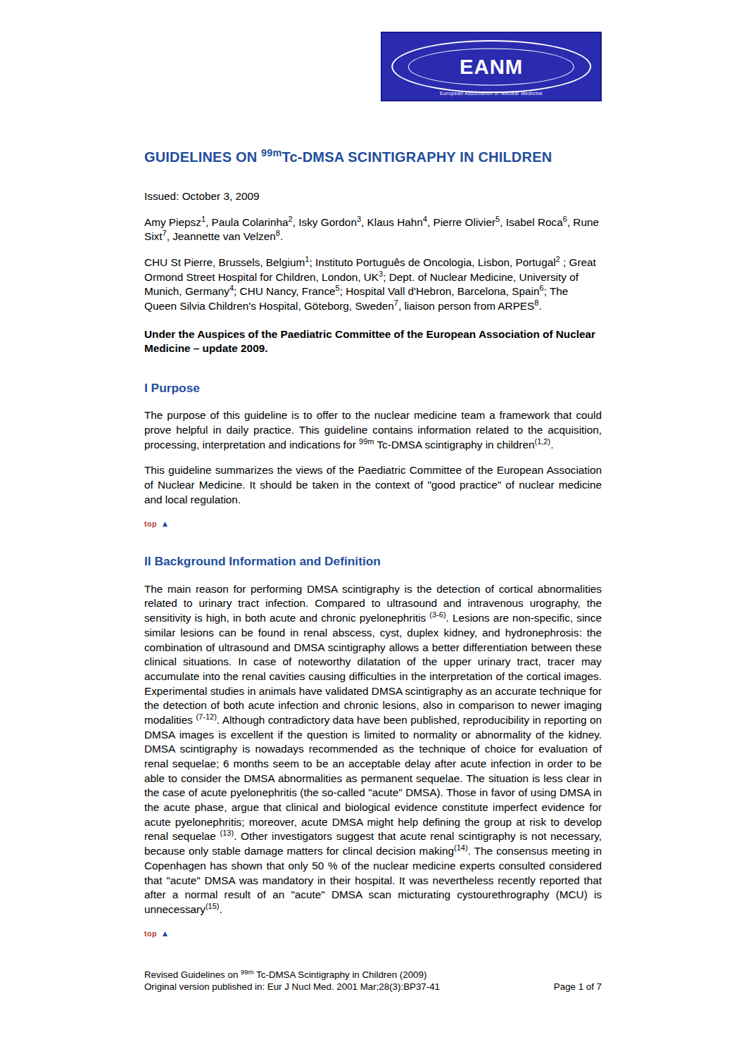EANM
European Association of Nuclear Medicine
GUIDELINES ON 99mTc-DMSA SCINTIGRAPHY IN CHILDREN
Issued: October 3, 2009
Amy Piepsz1, Paula Colarinha2, Isky Gordon3, Klaus Hahn4, Pierre Olivier5, Isabel Roca6, Rune Sixt7, Jeannette van Velzen8.
CHU St Pierre, Brussels, Belgium1; Instituto Português de Oncologia, Lisbon, Portugal2 ; Great Ormond Street Hospital for Children, London, UK3; Dept. of Nuclear Medicine, University of Munich, Germany4; CHU Nancy, France5; Hospital Vall d'Hebron, Barcelona, Spain6; The Queen Silvia Children's Hospital, Göteborg, Sweden7, liaison person from ARPES8.
Under the Auspices of the Paediatric Committee of the European Association of Nuclear Medicine – update 2009.
I Purpose
The purpose of this guideline is to offer to the nuclear medicine team a framework that could prove helpful in daily practice. This guideline contains information related to the acquisition, processing, interpretation and indications for 99m Tc-DMSA scintigraphy in children(1,2).
This guideline summarizes the views of the Paediatric Committee of the European Association of Nuclear Medicine. It should be taken in the context of "good practice" of nuclear medicine and local regulation.
top ▲
II Background Information and Definition
The main reason for performing DMSA scintigraphy is the detection of cortical abnormalities related to urinary tract infection. Compared to ultrasound and intravenous urography, the sensitivity is high, in both acute and chronic pyelonephritis (3-6). Lesions are non-specific, since similar lesions can be found in renal abscess, cyst, duplex kidney, and hydronephrosis: the combination of ultrasound and DMSA scintigraphy allows a better differentiation between these clinical situations. In case of noteworthy dilatation of the upper urinary tract, tracer may accumulate into the renal cavities causing difficulties in the interpretation of the cortical images. Experimental studies in animals have validated DMSA scintigraphy as an accurate technique for the detection of both acute infection and chronic lesions, also in comparison to newer imaging modalities (7-12). Although contradictory data have been published, reproducibility in reporting on DMSA images is excellent if the question is limited to normality or abnormality of the kidney. DMSA scintigraphy is nowadays recommended as the technique of choice for evaluation of renal sequelae; 6 months seem to be an acceptable delay after acute infection in order to be able to consider the DMSA abnormalities as permanent sequelae. The situation is less clear in the case of acute pyelonephritis (the so-called "acute" DMSA). Those in favor of using DMSA in the acute phase, argue that clinical and biological evidence constitute imperfect evidence for acute pyelonephritis; moreover, acute DMSA might help defining the group at risk to develop renal sequelae (13). Other investigators suggest that acute renal scintigraphy is not necessary, because only stable damage matters for clincal decision making(14). The consensus meeting in Copenhagen has shown that only 50 % of the nuclear medicine experts consulted considered that "acute" DMSA was mandatory in their hospital. It was nevertheless recently reported that after a normal result of an "acute" DMSA scan micturating cystourethrography (MCU) is unnecessary(15).
top ▲
Revised Guidelines on 99m Tc-DMSA Scintigraphy in Children (2009)
Original version published in: Eur J Nucl Med. 2001 Mar;28(3):BP37-41 Page 1 of 7